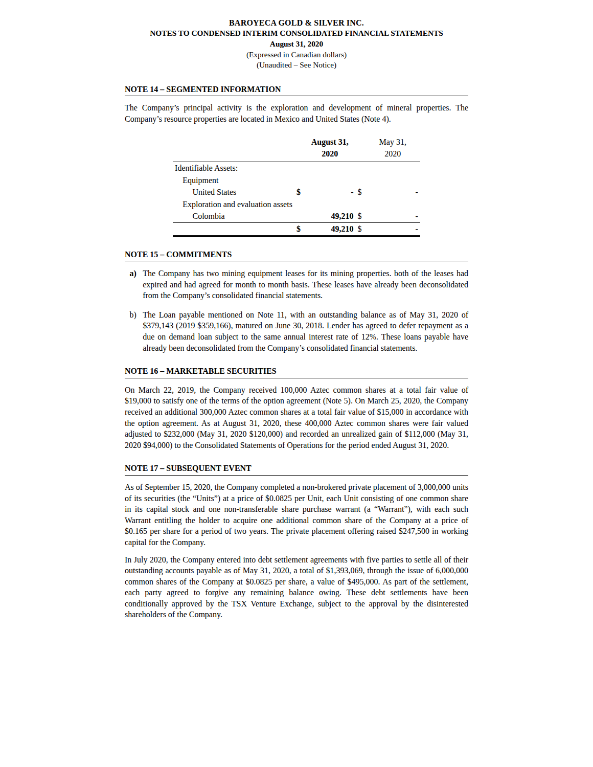BAROYECA GOLD & SILVER INC.
NOTES TO CONDENSED INTERIM CONSOLIDATED FINANCIAL STATEMENTS
August 31, 2020
(Expressed in Canadian dollars)
(Unaudited – See Notice)
NOTE 14 – SEGMENTED INFORMATION
The Company’s principal activity is the exploration and development of mineral properties. The Company’s resource properties are located in Mexico and United States (Note 4).
| | | August 31, | | May 31, |
| --- | --- | --- | --- | --- |
| | | 2020 | | 2020 |
| Identifiable Assets: | | | | |
| Equipment | | | | |
| United States | $ | - | $ | - |
| Exploration and evaluation assets | | | | |
| Colombia | | 49,210 | $ | - |
| | $ | 49,210 | $ | - |
NOTE 15 – COMMITMENTS
a) The Company has two mining equipment leases for its mining properties. both of the leases had expired and had agreed for month to month basis. These leases have already been deconsolidated from the Company’s consolidated financial statements.
b) The Loan payable mentioned on Note 11, with an outstanding balance as of May 31, 2020 of $379,143 (2019 $359,166), matured on June 30, 2018. Lender has agreed to defer repayment as a due on demand loan subject to the same annual interest rate of 12%. These loans payable have already been deconsolidated from the Company’s consolidated financial statements.
NOTE 16 – MARKETABLE SECURITIES
On March 22, 2019, the Company received 100,000 Aztec common shares at a total fair value of $19,000 to satisfy one of the terms of the option agreement (Note 5). On March 25, 2020, the Company received an additional 300,000 Aztec common shares at a total fair value of $15,000 in accordance with the option agreement. As at August 31, 2020, these 400,000 Aztec common shares were fair valued adjusted to $232,000 (May 31, 2020 $120,000) and recorded an unrealized gain of $112,000 (May 31, 2020 $94,000) to the Consolidated Statements of Operations for the period ended August 31, 2020.
NOTE 17 – SUBSEQUENT EVENT
As of September 15, 2020, the Company completed a non-brokered private placement of 3,000,000 units of its securities (the “Units”) at a price of $0.0825 per Unit, each Unit consisting of one common share in its capital stock and one non-transferable share purchase warrant (a “Warrant”), with each such Warrant entitling the holder to acquire one additional common share of the Company at a price of $0.165 per share for a period of two years. The private placement offering raised $247,500 in working capital for the Company.
In July 2020, the Company entered into debt settlement agreements with five parties to settle all of their outstanding accounts payable as of May 31, 2020, a total of $1,393,069, through the issue of 6,000,000 common shares of the Company at $0.0825 per share, a value of $495,000. As part of the settlement, each party agreed to forgive any remaining balance owing. These debt settlements have been conditionally approved by the TSX Venture Exchange, subject to the approval by the disinterested shareholders of the Company.